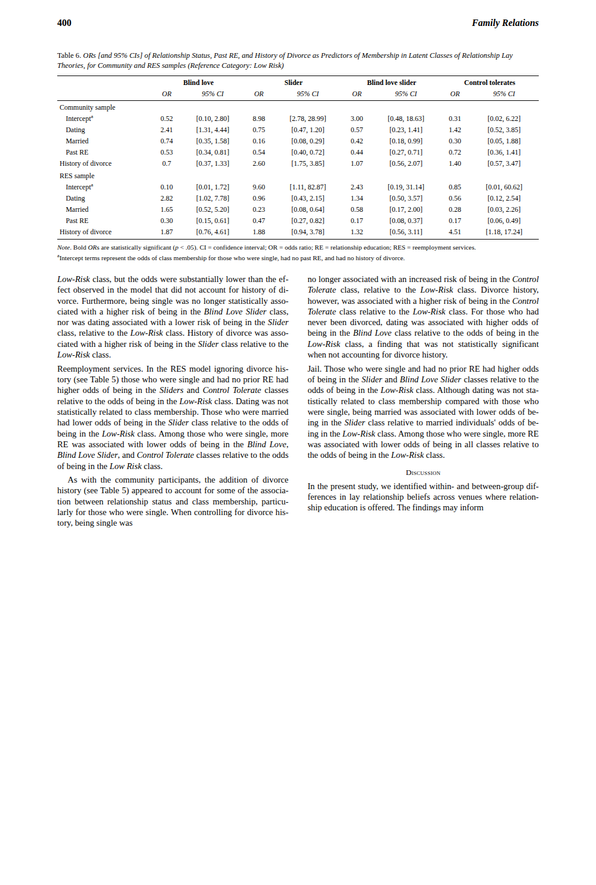400 Family Relations
Table 6. ORs [and 95% CIs] of Relationship Status, Past RE, and History of Divorce as Predictors of Membership in Latent Classes of Relationship Lay Theories, for Community and RES samples (Reference Category: Low Risk)
| | Blind love | Slider | Blind love slider | Control tolerates |
| --- | --- | --- | --- | --- |
| | OR | 95% CI | OR | 95% CI | OR | 95% CI | OR | 95% CI |
| Community sample |
| Intercept a | 0.52 | [0.10, 2.80] | 8.98 | [2.78, 28.99] | 3.00 | [0.48, 18.63] | 0.31 | [0.02, 6.22] |
| Dating | 2.41 | [1.31, 4.44] | 0.75 | [0.47, 1.20] | 0.57 | [0.23, 1.41] | 1.42 | [0.52, 3.85] |
| Married | 0.74 | [0.35, 1.58] | 0.16 | [0.08, 0.29] | 0.42 | [0.18, 0.99] | 0.30 | [0.05, 1.88] |
| Past RE | 0.53 | [0.34, 0.81] | 0.54 | [0.40, 0.72] | 0.44 | [0.27, 0.71] | 0.72 | [0.36, 1.41] |
| History of divorce | 0.7 | [0.37, 1.33] | 2.60 | [1.75, 3.85] | 1.07 | [0.56, 2.07] | 1.40 | [0.57, 3.47] |
| RES sample |
| Intercept a | 0.10 | [0.01, 1.72] | 9.60 | [1.11, 82.87] | 2.43 | [0.19, 31.14] | 0.85 | [0.01, 60.62] |
| Dating | 2.82 | [1.02, 7.78] | 0.96 | [0.43, 2.15] | 1.34 | [0.50, 3.57] | 0.56 | [0.12, 2.54] |
| Married | 1.65 | [0.52, 5.20] | 0.23 | [0.08, 0.64] | 0.58 | [0.17, 2.00] | 0.28 | [0.03, 2.26] |
| Past RE | 0.30 | [0.15, 0.61] | 0.47 | [0.27, 0.82] | 0.17 | [0.08, 0.37] | 0.17 | [0.06, 0.49] |
| History of divorce | 1.87 | [0.76, 4.61] | 1.88 | [0.94, 3.78] | 1.32 | [0.56, 3.11] | 4.51 | [1.18, 17.24] |
Note. Bold ORs are statistically significant (p < .05). CI = confidence interval; OR = odds ratio; RE = relationship education; RES = reemployment services.
aIntercept terms represent the odds of class membership for those who were single, had no past RE, and had no history of divorce.
Low-Risk class, but the odds were substantially lower than the effect observed in the model that did not account for history of divorce. Furthermore, being single was no longer statistically associated with a higher risk of being in the Blind Love Slider class, nor was dating associated with a lower risk of being in the Slider class, relative to the Low-Risk class. History of divorce was associated with a higher risk of being in the Slider class relative to the Low-Risk class.
Reemployment services. In the RES model ignoring divorce history (see Table 5) those who were single and had no prior RE had higher odds of being in the Sliders and Control Tolerate classes relative to the odds of being in the Low-Risk class. Dating was not statistically related to class membership. Those who were married had lower odds of being in the Slider class relative to the odds of being in the Low-Risk class. Among those who were single, more RE was associated with lower odds of being in the Blind Love, Blind Love Slider, and Control Tolerate classes relative to the odds of being in the Low Risk class.
As with the community participants, the addition of divorce history (see Table 5) appeared to account for some of the association between relationship status and class membership, particularly for those who were single. When controlling for divorce history, being single was
no longer associated with an increased risk of being in the Control Tolerate class, relative to the Low-Risk class. Divorce history, however, was associated with a higher risk of being in the Control Tolerate class relative to the Low-Risk class. For those who had never been divorced, dating was associated with higher odds of being in the Blind Love class relative to the odds of being in the Low-Risk class, a finding that was not statistically significant when not accounting for divorce history.
Jail. Those who were single and had no prior RE had higher odds of being in the Slider and Blind Love Slider classes relative to the odds of being in the Low-Risk class. Although dating was not statistically related to class membership compared with those who were single, being married was associated with lower odds of being in the Slider class relative to married individuals' odds of being in the Low-Risk class. Among those who were single, more RE was associated with lower odds of being in all classes relative to the odds of being in the Low-Risk class.
Discussion
In the present study, we identified within- and between-group differences in lay relationship beliefs across venues where relationship education is offered. The findings may inform